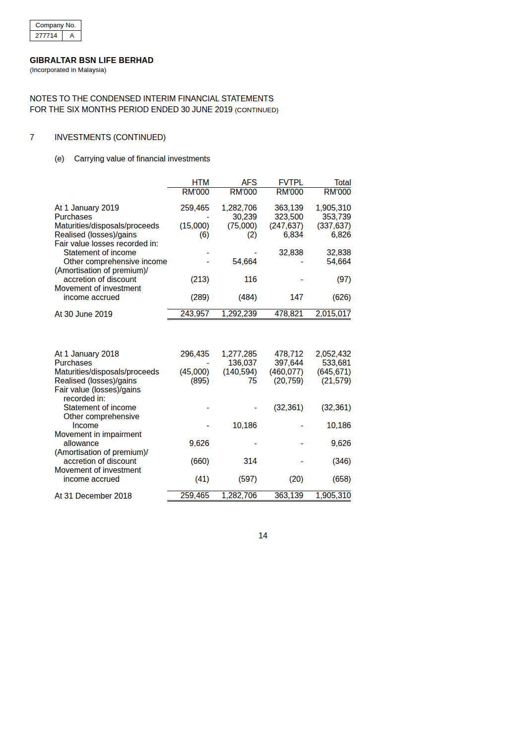Company No.
277714
A
GIBRALTAR BSN LIFE BERHAD
(Incorporated in Malaysia)
NOTES TO THE CONDENSED INTERIM FINANCIAL STATEMENTS
FOR THE SIX MONTHS PERIOD ENDED 30 JUNE 2019 (CONTINUED)
7
INVESTMENTS (CONTINUED)
(e)
Carrying value of financial investments
| | HTM | AFS | FVTPL | Total |
| --- | --- | --- | --- | --- |
| | RM'000 | RM'000 | RM'000 | RM'000 |
| At 1 January 2019 | 259,465 | 1,282,706 | 363,139 | 1,905,310 |
| Purchases | - | 30,239 | 323,500 | 353,739 |
| Maturities/disposals/proceeds | (15,000) | (75,000) | (247,637) | (337,637) |
| Realised (losses)/gains | (6) | (2) | 6,834 | 6,826 |
| Fair value losses recorded in: | | | | |
| Statement of income | - | - | 32,838 | 32,838 |
| Other comprehensive income | - | 54,664 | - | 54,664 |
| (Amortisation of premium)/ | | | | |
| accretion of discount | (213) | 116 | - | (97) |
| Movement of investment | | | | |
| income accrued | (289) | (484) | 147 | (626) |
| At 30 June 2019 | 243,957 | 1,292,239 | 478,821 | 2,015,017 |
| At 1 January 2018 | 296,435 | 1,277,285 | 478,712 | 2,052,432 |
| Purchases | - | 136,037 | 397,644 | 533,681 |
| Maturities/disposals/proceeds | (45,000) | (140,594) | (460,077) | (645,671) |
| Realised (losses)/gains | (895) | 75 | (20,759) | (21,579) |
| Fair value (losses)/gains | | | | |
| recorded in: | | | | |
| Statement of income | - | - | (32,361) | (32,361) |
| Other comprehensive | | | | |
| Income | - | 10,186 | - | 10,186 |
| Movement in impairment | | | | |
| allowance | 9,626 | - | - | 9,626 |
| (Amortisation of premium)/ | | | | |
| accretion of discount | (660) | 314 | - | (346) |
| Movement of investment | | | | |
| income accrued | (41) | (597) | (20) | (658) |
| At 31 December 2018 | 259,465 | 1,282,706 | 363,139 | 1,905,310 |
14